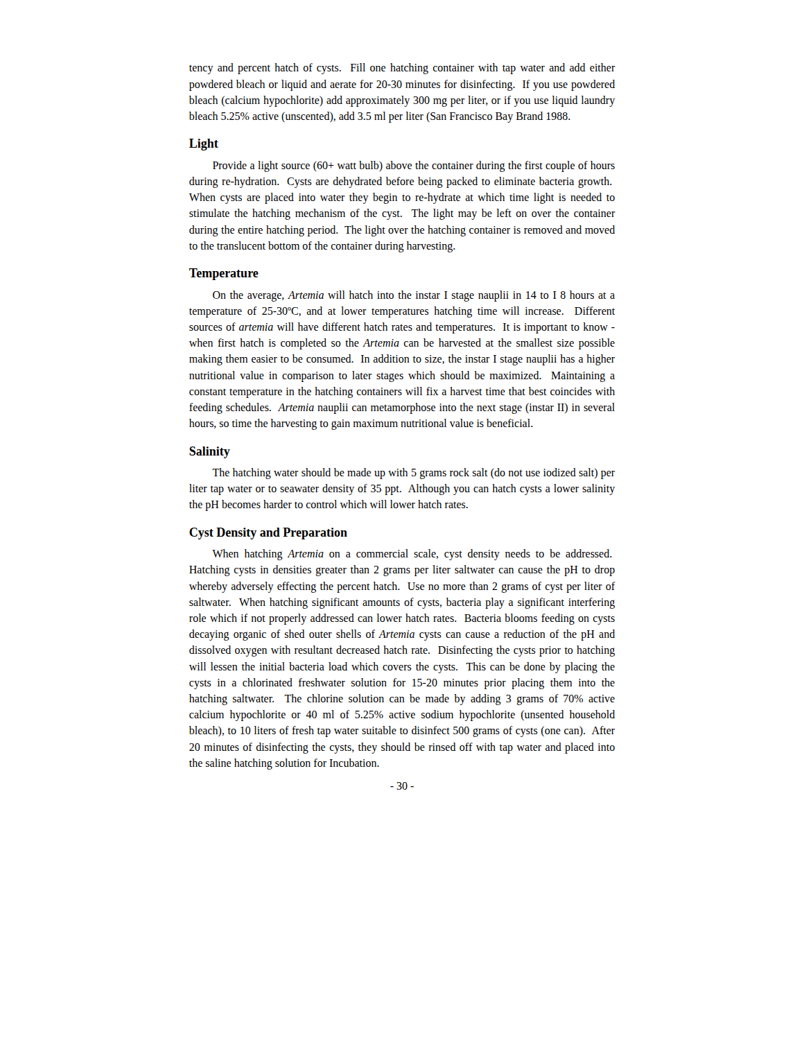tency and percent hatch of cysts. Fill one hatching container with tap water and add either powdered bleach or liquid and aerate for 20-30 minutes for disinfecting. If you use powdered bleach (calcium hypochlorite) add approximately 300 mg per liter, or if you use liquid laundry bleach 5.25% active (unscented), add 3.5 ml per liter (San Francisco Bay Brand 1988.
Light
Provide a light source (60+ watt bulb) above the container during the first couple of hours during re-hydration. Cysts are dehydrated before being packed to eliminate bacteria growth. When cysts are placed into water they begin to re-hydrate at which time light is needed to stimulate the hatching mechanism of the cyst. The light may be left on over the container during the entire hatching period. The light over the hatching container is removed and moved to the translucent bottom of the container during harvesting.
Temperature
On the average, Artemia will hatch into the instar I stage nauplii in 14 to I 8 hours at a temperature of 25-30ºC, and at lower temperatures hatching time will increase. Different sources of artemia will have different hatch rates and temperatures. It is important to know -when first hatch is completed so the Artemia can be harvested at the smallest size possible making them easier to be consumed. In addition to size, the instar I stage nauplii has a higher nutritional value in comparison to later stages which should be maximized. Maintaining a constant temperature in the hatching containers will fix a harvest time that best coincides with feeding schedules. Artemia nauplii can metamorphose into the next stage (instar II) in several hours, so time the harvesting to gain maximum nutritional value is beneficial.
Salinity
The hatching water should be made up with 5 grams rock salt (do not use iodized salt) per liter tap water or to seawater density of 35 ppt. Although you can hatch cysts a lower salinity the pH becomes harder to control which will lower hatch rates.
Cyst Density and Preparation
When hatching Artemia on a commercial scale, cyst density needs to be addressed. Hatching cysts in densities greater than 2 grams per liter saltwater can cause the pH to drop whereby adversely effecting the percent hatch. Use no more than 2 grams of cyst per liter of saltwater. When hatching significant amounts of cysts, bacteria play a significant interfering role which if not properly addressed can lower hatch rates. Bacteria blooms feeding on cysts decaying organic of shed outer shells of Artemia cysts can cause a reduction of the pH and dissolved oxygen with resultant decreased hatch rate. Disinfecting the cysts prior to hatching will lessen the initial bacteria load which covers the cysts. This can be done by placing the cysts in a chlorinated freshwater solution for 15-20 minutes prior placing them into the hatching saltwater. The chlorine solution can be made by adding 3 grams of 70% active calcium hypochlorite or 40 ml of 5.25% active sodium hypochlorite (unsented household bleach), to 10 liters of fresh tap water suitable to disinfect 500 grams of cysts (one can). After 20 minutes of disinfecting the cysts, they should be rinsed off with tap water and placed into the saline hatching solution for Incubation.
- 30 -